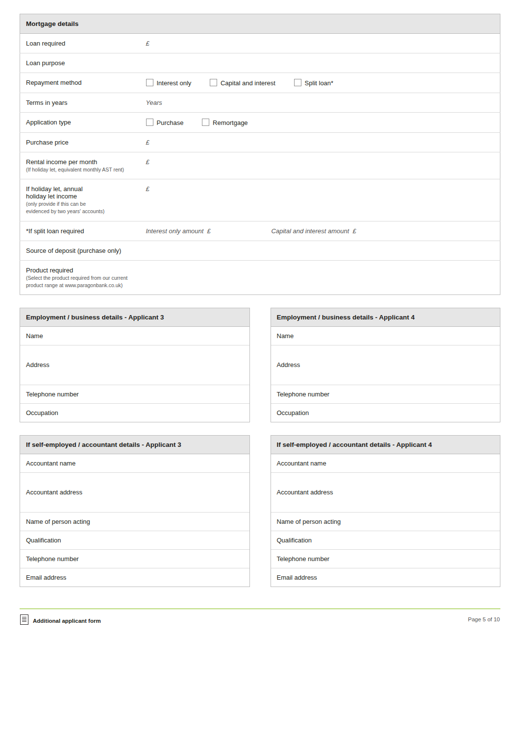| Mortgage details |
| --- |
| Loan required | £ |
| Loan purpose | |
| Repayment method | Interest only Capital and interest Split loan* |
| Terms in years | Years |
| Application type | Purchase Remortgage |
| Purchase price | £ |
| Rental income per month (If holiday let, equivalent monthly AST rent) | £ |
| If holiday let, annual holiday let income (only provide if this can be evidenced by two years' accounts) | £ |
| *If split loan required | Interest only amount £ Capital and interest amount £ |
| Source of deposit (purchase only) | |
| Product required (Select the product required from our current product range at www.paragonbank.co.uk) | |
| / Employment / business details - Applicant 3 / / --- / / Name / / Address / / Telephone number / / Occupation / | | / Employment / business details - Applicant 4 / / --- / / Name / / Address / / Telephone number / / Occupation / |
| / If self-employed / accountant details - Applicant 3 / / --- / / Accountant name / / Accountant address / / Name of person acting / / Qualification / / Telephone number / / Email address / | | / If self-employed / accountant details - Applicant 4 / / --- / / Accountant name / / Accountant address / / Name of person acting / / Qualification / / Telephone number / / Email address / |
| Additional applicant form | Page 5 of 10 |